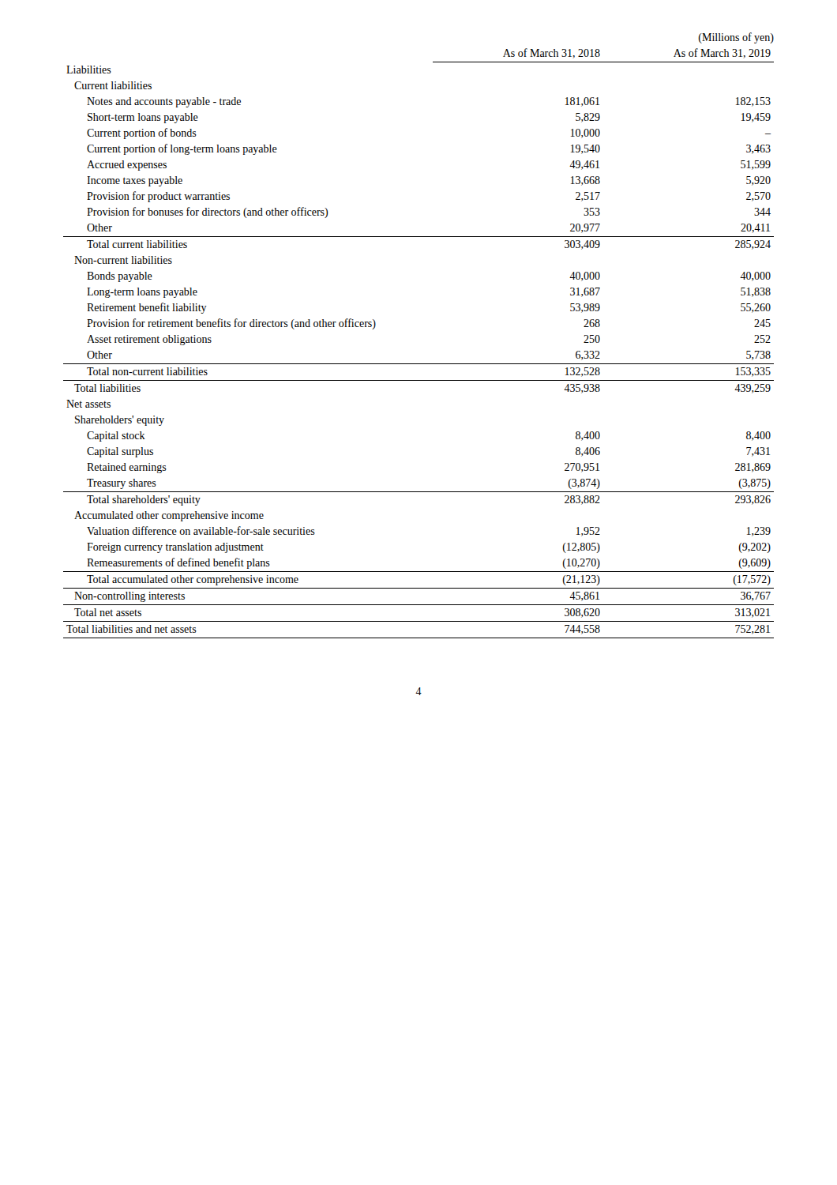(Millions of yen)
| | As of March 31, 2018 | As of March 31, 2019 |
| --- | --- | --- |
| Liabilities | | |
| Current liabilities | | |
| Notes and accounts payable - trade | 181,061 | 182,153 |
| Short-term loans payable | 5,829 | 19,459 |
| Current portion of bonds | 10,000 | – |
| Current portion of long-term loans payable | 19,540 | 3,463 |
| Accrued expenses | 49,461 | 51,599 |
| Income taxes payable | 13,668 | 5,920 |
| Provision for product warranties | 2,517 | 2,570 |
| Provision for bonuses for directors (and other officers) | 353 | 344 |
| Other | 20,977 | 20,411 |
| Total current liabilities | 303,409 | 285,924 |
| Non-current liabilities | | |
| Bonds payable | 40,000 | 40,000 |
| Long-term loans payable | 31,687 | 51,838 |
| Retirement benefit liability | 53,989 | 55,260 |
| Provision for retirement benefits for directors (and other officers) | 268 | 245 |
| Asset retirement obligations | 250 | 252 |
| Other | 6,332 | 5,738 |
| Total non-current liabilities | 132,528 | 153,335 |
| Total liabilities | 435,938 | 439,259 |
| Net assets | | |
| Shareholders' equity | | |
| Capital stock | 8,400 | 8,400 |
| Capital surplus | 8,406 | 7,431 |
| Retained earnings | 270,951 | 281,869 |
| Treasury shares | (3,874) | (3,875) |
| Total shareholders' equity | 283,882 | 293,826 |
| Accumulated other comprehensive income | | |
| Valuation difference on available-for-sale securities | 1,952 | 1,239 |
| Foreign currency translation adjustment | (12,805) | (9,202) |
| Remeasurements of defined benefit plans | (10,270) | (9,609) |
| Total accumulated other comprehensive income | (21,123) | (17,572) |
| Non-controlling interests | 45,861 | 36,767 |
| Total net assets | 308,620 | 313,021 |
| Total liabilities and net assets | 744,558 | 752,281 |
4